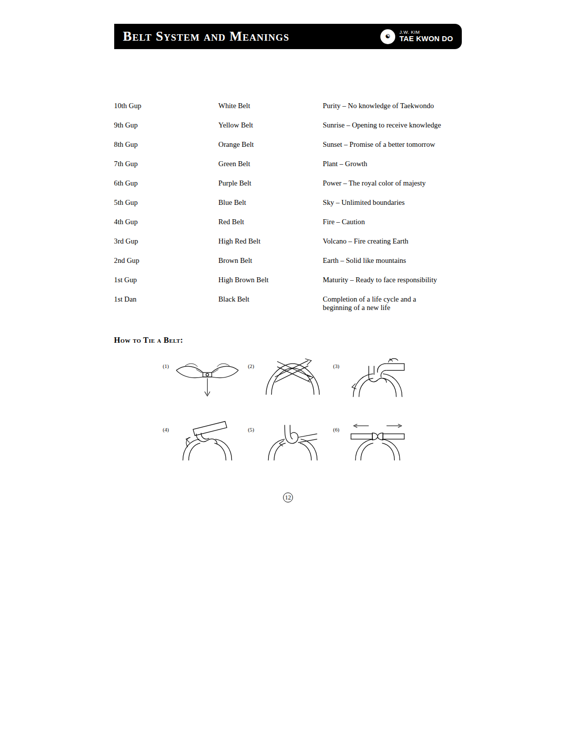Belt System and Meanings
☯
J.W. KIM
TAE KWON DO
| 10th Gup | White Belt | Purity – No knowledge of Taekwondo |
| 9th Gup | Yellow Belt | Sunrise – Opening to receive knowledge |
| 8th Gup | Orange Belt | Sunset – Promise of a better tomorrow |
| 7th Gup | Green Belt | Plant – Growth |
| 6th Gup | Purple Belt | Power – The royal color of majesty |
| 5th Gup | Blue Belt | Sky – Unlimited boundaries |
| 4th Gup | Red Belt | Fire – Caution |
| 3rd Gup | High Red Belt | Volcano – Fire creating Earth |
| 2nd Gup | Brown Belt | Earth – Solid like mountains |
| 1st Gup | High Brown Belt | Maturity – Ready to face responsibility |
| 1st Dan | Black Belt | Completion of a life cycle and a beginning of a new life |
How to Tie a Belt:
(1)
(2)
(3)
(4)
(5)
(6)
12